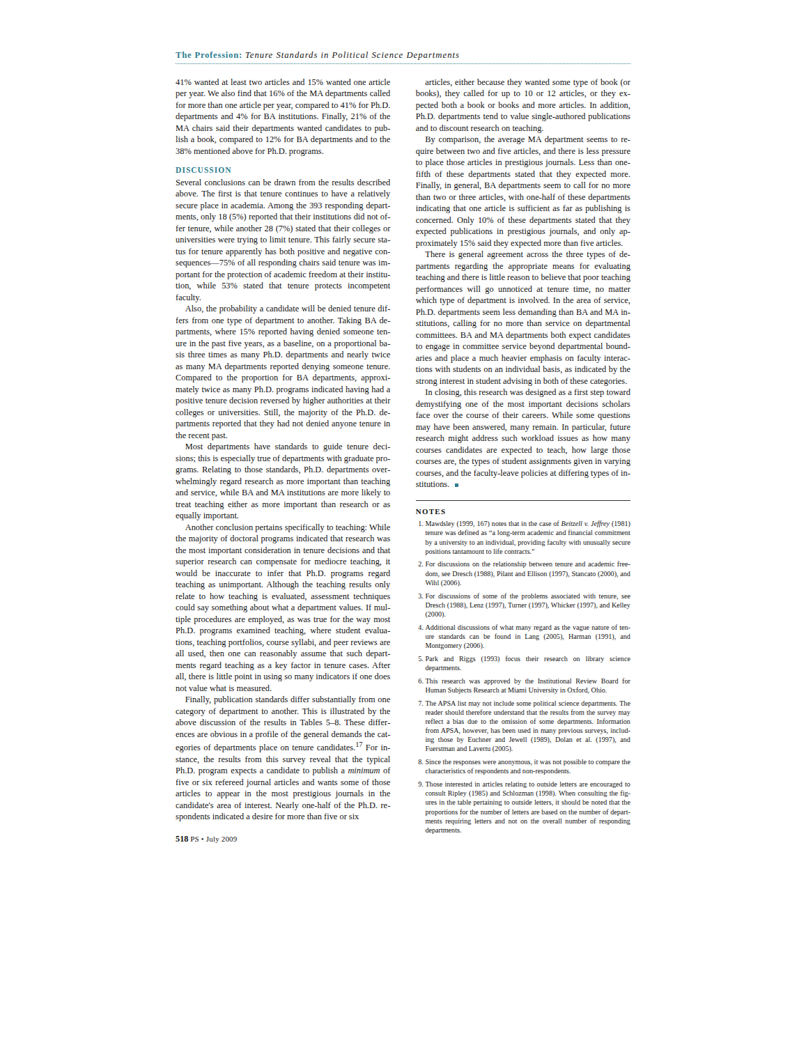The Profession: Tenure Standards in Political Science Departments
41% wanted at least two articles and 15% wanted one article per year. We also find that 16% of the MA departments called for more than one article per year, compared to 41% for Ph.D. departments and 4% for BA institutions. Finally, 21% of the MA chairs said their departments wanted candidates to publish a book, compared to 12% for BA departments and to the 38% mentioned above for Ph.D. programs.
DISCUSSION
Several conclusions can be drawn from the results described above. The first is that tenure continues to have a relatively secure place in academia. Among the 393 responding departments, only 18 (5%) reported that their institutions did not offer tenure, while another 28 (7%) stated that their colleges or universities were trying to limit tenure. This fairly secure status for tenure apparently has both positive and negative consequences—75% of all responding chairs said tenure was important for the protection of academic freedom at their institution, while 53% stated that tenure protects incompetent faculty.
Also, the probability a candidate will be denied tenure differs from one type of department to another. Taking BA departments, where 15% reported having denied someone tenure in the past five years, as a baseline, on a proportional basis three times as many Ph.D. departments and nearly twice as many MA departments reported denying someone tenure. Compared to the proportion for BA departments, approximately twice as many Ph.D. programs indicated having had a positive tenure decision reversed by higher authorities at their colleges or universities. Still, the majority of the Ph.D. departments reported that they had not denied anyone tenure in the recent past.
Most departments have standards to guide tenure decisions; this is especially true of departments with graduate programs. Relating to those standards, Ph.D. departments overwhelmingly regard research as more important than teaching and service, while BA and MA institutions are more likely to treat teaching either as more important than research or as equally important.
Another conclusion pertains specifically to teaching: While the majority of doctoral programs indicated that research was the most important consideration in tenure decisions and that superior research can compensate for mediocre teaching, it would be inaccurate to infer that Ph.D. programs regard teaching as unimportant. Although the teaching results only relate to how teaching is evaluated, assessment techniques could say something about what a department values. If multiple procedures are employed, as was true for the way most Ph.D. programs examined teaching, where student evaluations, teaching portfolios, course syllabi, and peer reviews are all used, then one can reasonably assume that such departments regard teaching as a key factor in tenure cases. After all, there is little point in using so many indicators if one does not value what is measured.
Finally, publication standards differ substantially from one category of department to another. This is illustrated by the above discussion of the results in Tables 5–8. These differences are obvious in a profile of the general demands the categories of departments place on tenure candidates.17 For instance, the results from this survey reveal that the typical Ph.D. program expects a candidate to publish a minimum of five or six refereed journal articles and wants some of those articles to appear in the most prestigious journals in the candidate's area of interest. Nearly one-half of the Ph.D. respondents indicated a desire for more than five or six
articles, either because they wanted some type of book (or books), they called for up to 10 or 12 articles, or they expected both a book or books and more articles. In addition, Ph.D. departments tend to value single-authored publications and to discount research on teaching.
By comparison, the average MA department seems to require between two and five articles, and there is less pressure to place those articles in prestigious journals. Less than one-fifth of these departments stated that they expected more. Finally, in general, BA departments seem to call for no more than two or three articles, with one-half of these departments indicating that one article is sufficient as far as publishing is concerned. Only 10% of these departments stated that they expected publications in prestigious journals, and only approximately 15% said they expected more than five articles.
There is general agreement across the three types of departments regarding the appropriate means for evaluating teaching and there is little reason to believe that poor teaching performances will go unnoticed at tenure time, no matter which type of department is involved. In the area of service, Ph.D. departments seem less demanding than BA and MA institutions, calling for no more than service on departmental committees. BA and MA departments both expect candidates to engage in committee service beyond departmental boundaries and place a much heavier emphasis on faculty interactions with students on an individual basis, as indicated by the strong interest in student advising in both of these categories.
In closing, this research was designed as a first step toward demystifying one of the most important decisions scholars face over the course of their careers. While some questions may have been answered, many remain. In particular, future research might address such workload issues as how many courses candidates are expected to teach, how large those courses are, the types of student assignments given in varying courses, and the faculty-leave policies at differing types of institutions.
NOTES
Mawdsley (1999, 167) notes that in the case of Beitzell v. Jeffrey (1981) tenure was defined as “a long-term academic and financial commitment by a university to an individual, providing faculty with unusually secure positions tantamount to life contracts.”
For discussions on the relationship between tenure and academic freedom, see Dresch (1988), Pilant and Ellison (1997), Stancato (2000), and Wihl (2006).
For discussions of some of the problems associated with tenure, see Dresch (1988), Lenz (1997), Turner (1997), Whicker (1997), and Kelley (2000).
Additional discussions of what many regard as the vague nature of tenure standards can be found in Lang (2005), Harman (1991), and Montgomery (2006).
Park and Riggs (1993) focus their research on library science departments.
This research was approved by the Institutional Review Board for Human Subjects Research at Miami University in Oxford, Ohio.
The APSA list may not include some political science departments. The reader should therefore understand that the results from the survey may reflect a bias due to the omission of some departments. Information from APSA, however, has been used in many previous surveys, including those by Euchner and Jewell (1989), Dolan et al. (1997), and Fuerstman and Lavertu (2005).
Since the responses were anonymous, it was not possible to compare the characteristics of respondents and non-respondents.
Those interested in articles relating to outside letters are encouraged to consult Ripley (1985) and Schlozman (1998). When consulting the figures in the table pertaining to outside letters, it should be noted that the proportions for the number of letters are based on the number of departments requiring letters and not on the overall number of responding departments.
518 PS • July 2009